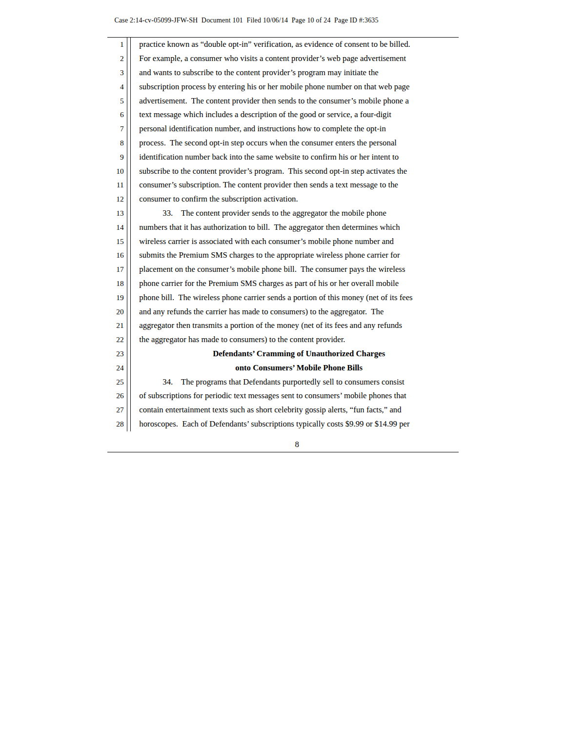Case 2:14-cv-05099-JFW-SH Document 101 Filed 10/06/14 Page 10 of 24 Page ID #:3635
1
2
3
4
5
6
7
8
9
10
11
12
13
14
15
16
17
18
19
20
21
22
23
24
25
26
27
28
practice known as “double opt-in” verification, as evidence of consent to be billed.
For example, a consumer who visits a content provider’s web page advertisement
and wants to subscribe to the content provider’s program may initiate the
subscription process by entering his or her mobile phone number on that web page
advertisement. The content provider then sends to the consumer’s mobile phone a
text message which includes a description of the good or service, a four-digit
personal identification number, and instructions how to complete the opt-in
process. The second opt-in step occurs when the consumer enters the personal
identification number back into the same website to confirm his or her intent to
subscribe to the content provider’s program. This second opt-in step activates the
consumer’s subscription. The content provider then sends a text message to the
consumer to confirm the subscription activation.
33. The content provider sends to the aggregator the mobile phone
numbers that it has authorization to bill. The aggregator then determines which
wireless carrier is associated with each consumer’s mobile phone number and
submits the Premium SMS charges to the appropriate wireless phone carrier for
placement on the consumer’s mobile phone bill. The consumer pays the wireless
phone carrier for the Premium SMS charges as part of his or her overall mobile
phone bill. The wireless phone carrier sends a portion of this money (net of its fees
and any refunds the carrier has made to consumers) to the aggregator. The
aggregator then transmits a portion of the money (net of its fees and any refunds
the aggregator has made to consumers) to the content provider.
Defendants’ Cramming of Unauthorized Charges
onto Consumers’ Mobile Phone Bills
34. The programs that Defendants purportedly sell to consumers consist
of subscriptions for periodic text messages sent to consumers’ mobile phones that
contain entertainment texts such as short celebrity gossip alerts, “fun facts,” and
horoscopes. Each of Defendants’ subscriptions typically costs $9.99 or $14.99 per
8